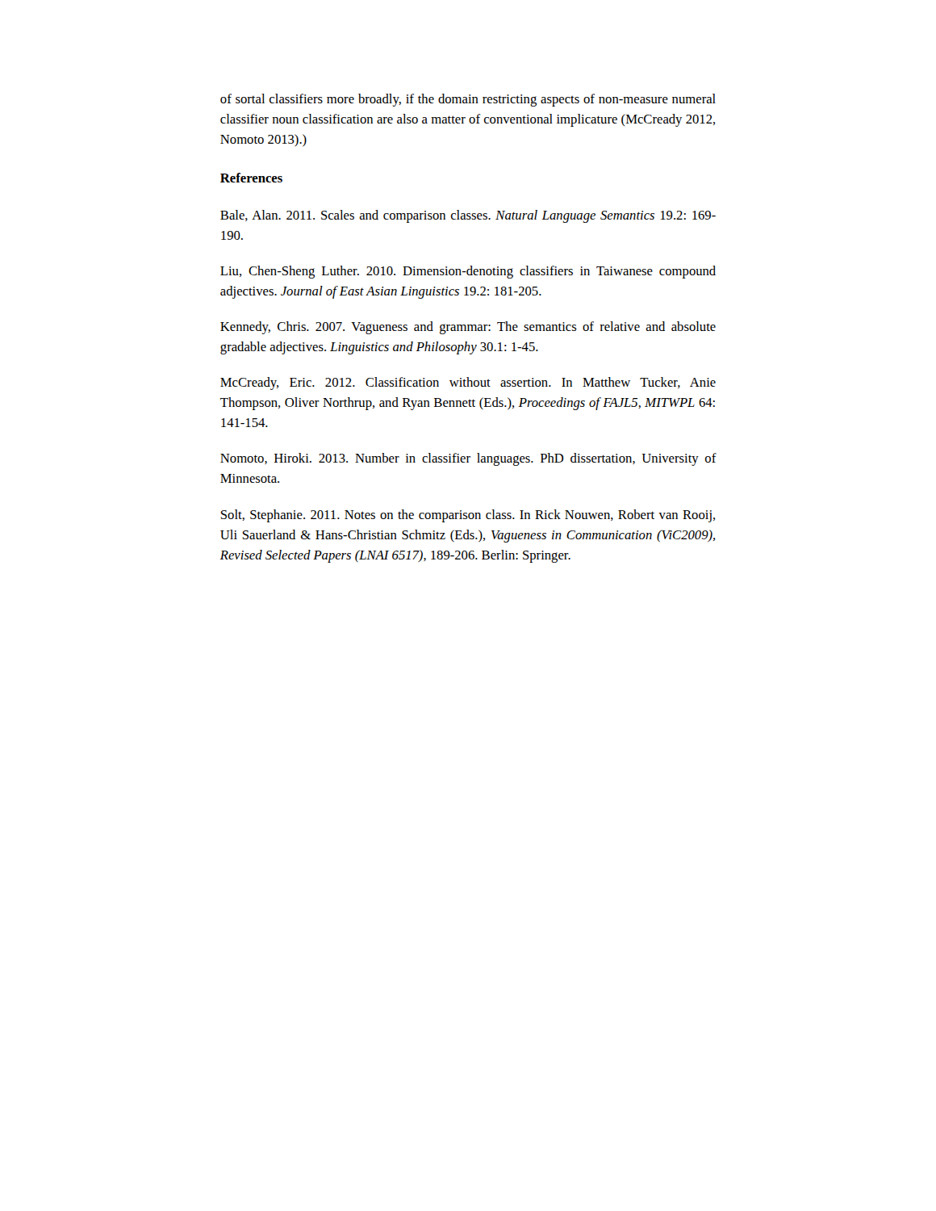of sortal classifiers more broadly, if the domain restricting aspects of non-measure numeral classifier noun classification are also a matter of conventional implicature (McCready 2012, Nomoto 2013).)
References
Bale, Alan. 2011. Scales and comparison classes. Natural Language Semantics 19.2: 169-190.
Liu, Chen-Sheng Luther. 2010. Dimension-denoting classifiers in Taiwanese compound adjectives. Journal of East Asian Linguistics 19.2: 181-205.
Kennedy, Chris. 2007. Vagueness and grammar: The semantics of relative and absolute gradable adjectives. Linguistics and Philosophy 30.1: 1-45.
McCready, Eric. 2012. Classification without assertion. In Matthew Tucker, Anie Thompson, Oliver Northrup, and Ryan Bennett (Eds.), Proceedings of FAJL5, MITWPL 64: 141-154.
Nomoto, Hiroki. 2013. Number in classifier languages. PhD dissertation, University of Minnesota.
Solt, Stephanie. 2011. Notes on the comparison class. In Rick Nouwen, Robert van Rooij, Uli Sauerland & Hans-Christian Schmitz (Eds.), Vagueness in Communication (ViC2009), Revised Selected Papers (LNAI 6517), 189-206. Berlin: Springer.